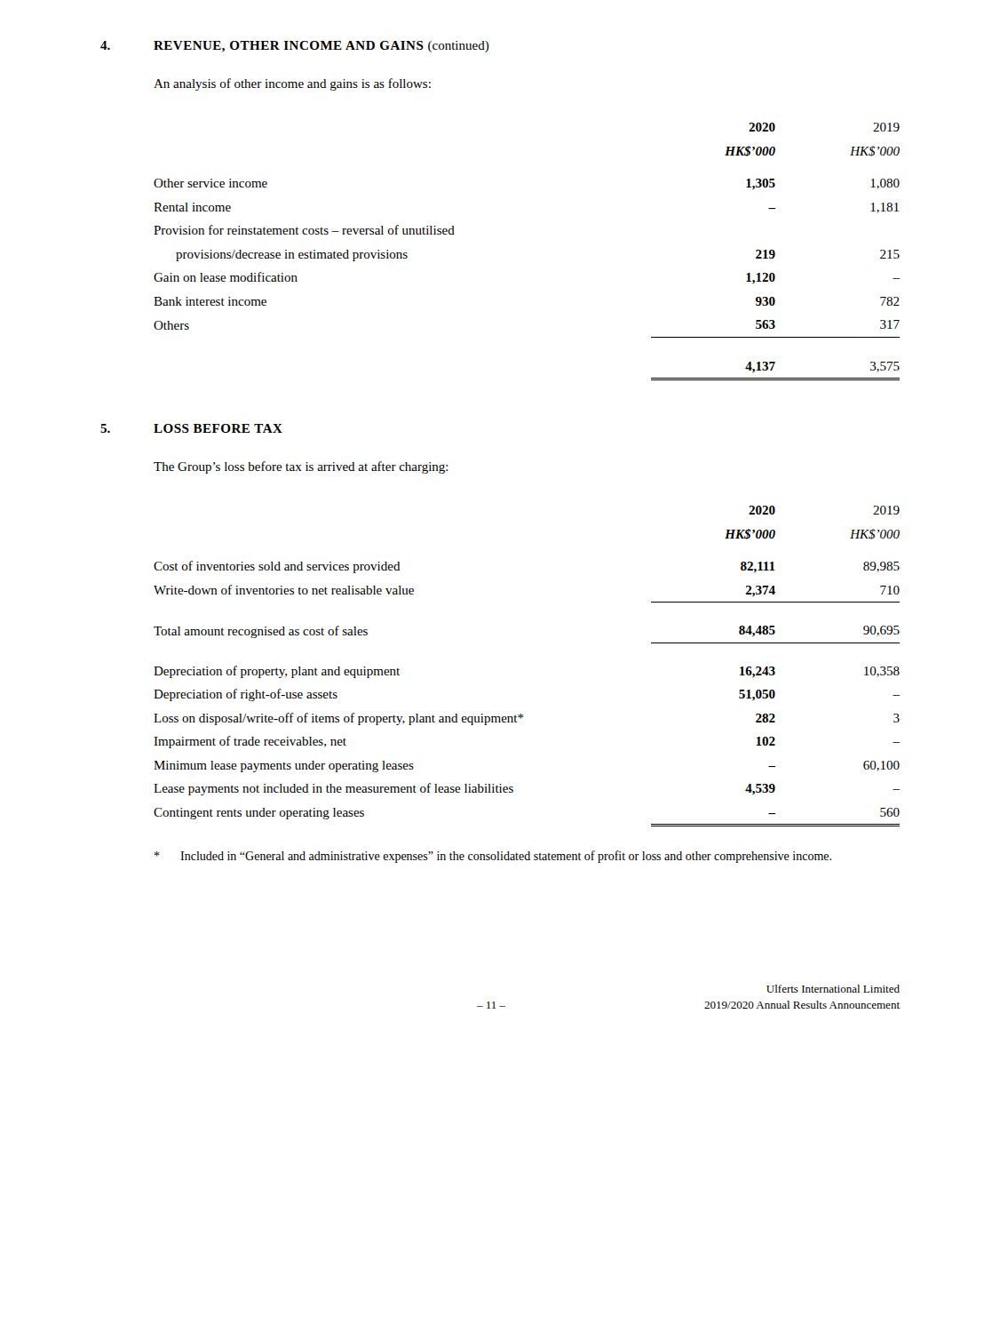4.
REVENUE, OTHER INCOME AND GAINS (continued)
An analysis of other income and gains is as follows:
| | 2020 | 2019 |
| | HK$’000 | HK$’000 |
| Other service income | 1,305 | 1,080 |
| Rental income | – | 1,181 |
| Provision for reinstatement costs – reversal of unutilised | | |
| provisions/decrease in estimated provisions | 219 | 215 |
| Gain on lease modification | 1,120 | – |
| Bank interest income | 930 | 782 |
| Others | 563 | 317 |
| | 4,137 | 3,575 |
5.
LOSS BEFORE TAX
The Group’s loss before tax is arrived at after charging:
| | 2020 | 2019 |
| | HK$’000 | HK$’000 |
| Cost of inventories sold and services provided | 82,111 | 89,985 |
| Write-down of inventories to net realisable value | 2,374 | 710 |
| Total amount recognised as cost of sales | 84,485 | 90,695 |
| Depreciation of property, plant and equipment | 16,243 | 10,358 |
| Depreciation of right-of-use assets | 51,050 | – |
| Loss on disposal/write-off of items of property, plant and equipment* | 282 | 3 |
| Impairment of trade receivables, net | 102 | – |
| Minimum lease payments under operating leases | – | 60,100 |
| Lease payments not included in the measurement of lease liabilities | 4,539 | – |
| Contingent rents under operating leases | – | 560 |
*
Included in “General and administrative expenses” in the consolidated statement of profit or loss and other comprehensive income.
– 11 –
Ulferts International Limited
2019/2020 Annual Results Announcement